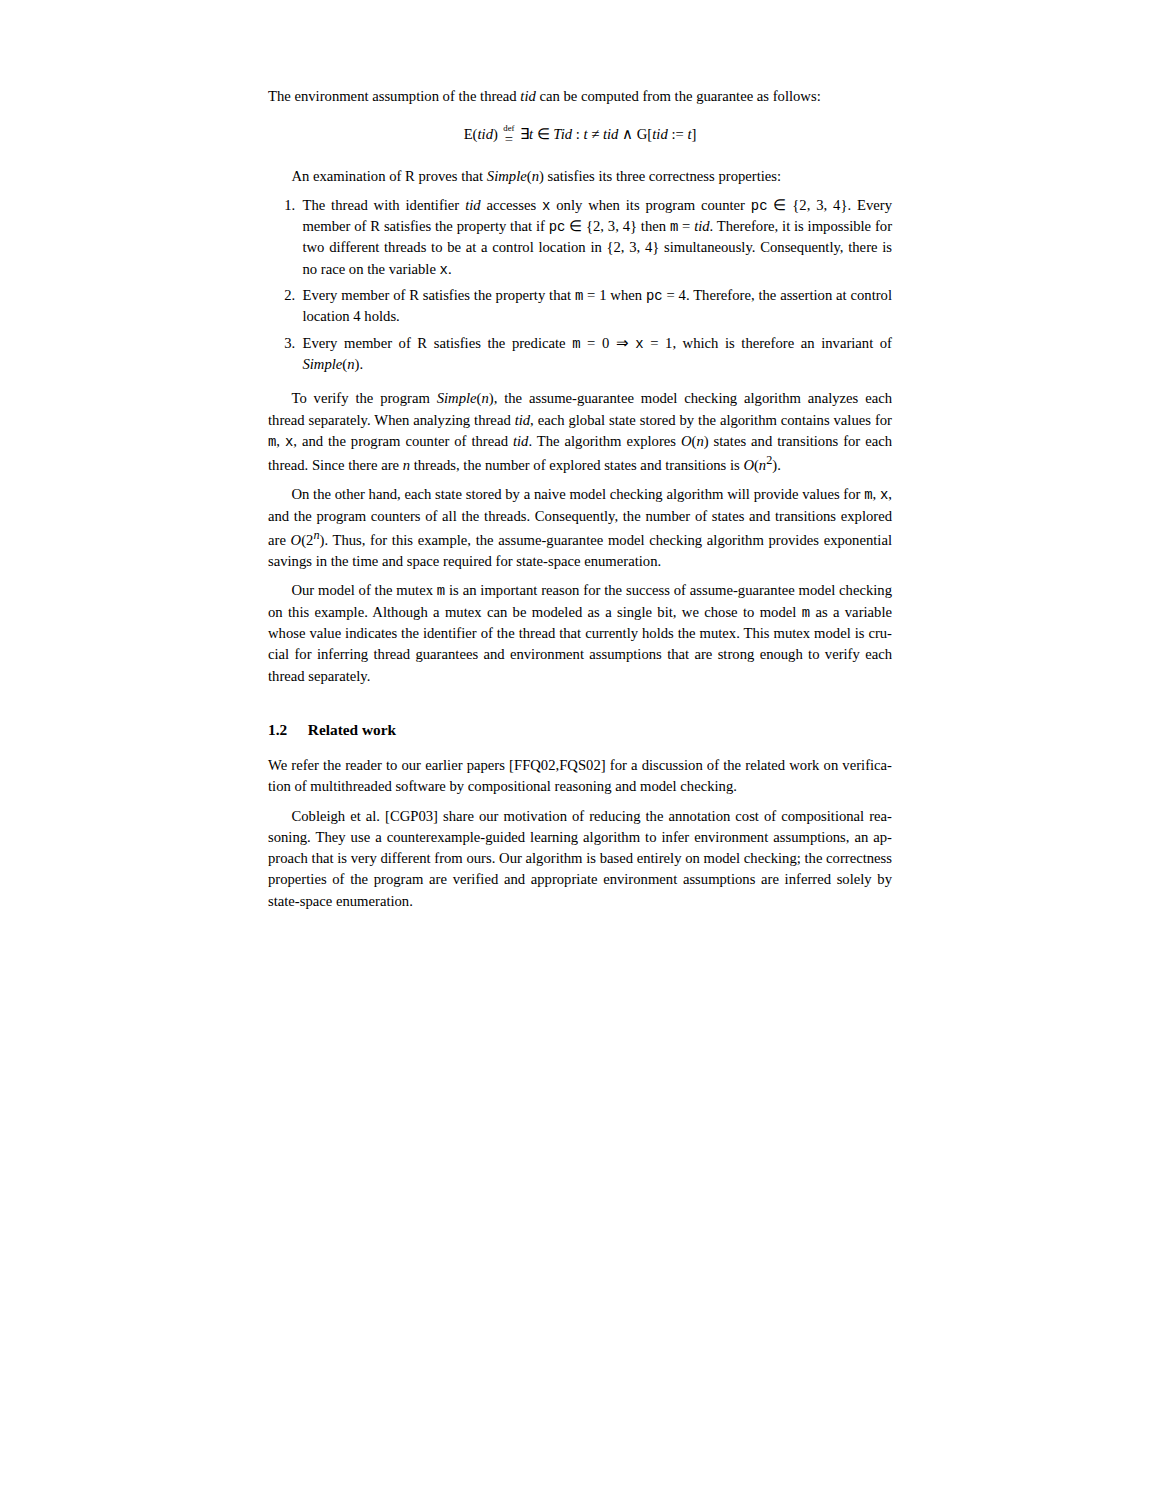The environment assumption of the thread tid can be computed from the guarantee as follows:
E(tid) def= ∃t ∈ Tid : t ≠ tid ∧ G[tid := t]
An examination of R proves that Simple(n) satisfies its three correctness properties:
The thread with identifier tid accesses x only when its program counter pc ∈ {2, 3, 4}. Every member of R satisfies the property that if pc ∈ {2, 3, 4} then m = tid. Therefore, it is impossible for two different threads to be at a control location in {2, 3, 4} simultaneously. Consequently, there is no race on the variable x.
Every member of R satisfies the property that m = 1 when pc = 4. Therefore, the assertion at control location 4 holds.
Every member of R satisfies the predicate m = 0 ⇒ x = 1, which is therefore an invariant of Simple(n).
To verify the program Simple(n), the assume-guarantee model checking algorithm analyzes each thread separately. When analyzing thread tid, each global state stored by the algorithm contains values for m, x, and the program counter of thread tid. The algorithm explores O(n) states and transitions for each thread. Since there are n threads, the number of explored states and transitions is O(n2).
On the other hand, each state stored by a naive model checking algorithm will provide values for m, x, and the program counters of all the threads. Consequently, the number of states and transitions explored are O(2n). Thus, for this example, the assume-guarantee model checking algorithm provides exponential savings in the time and space required for state-space enumeration.
Our model of the mutex m is an important reason for the success of assume-guarantee model checking on this example. Although a mutex can be modeled as a single bit, we chose to model m as a variable whose value indicates the identifier of the thread that currently holds the mutex. This mutex model is crucial for inferring thread guarantees and environment assumptions that are strong enough to verify each thread separately.
1.2 Related work
We refer the reader to our earlier papers [FFQ02,FQS02] for a discussion of the related work on verification of multithreaded software by compositional reasoning and model checking.
Cobleigh et al. [CGP03] share our motivation of reducing the annotation cost of compositional reasoning. They use a counterexample-guided learning algorithm to infer environment assumptions, an approach that is very different from ours. Our algorithm is based entirely on model checking; the correctness properties of the program are verified and appropriate environment assumptions are inferred solely by state-space enumeration.